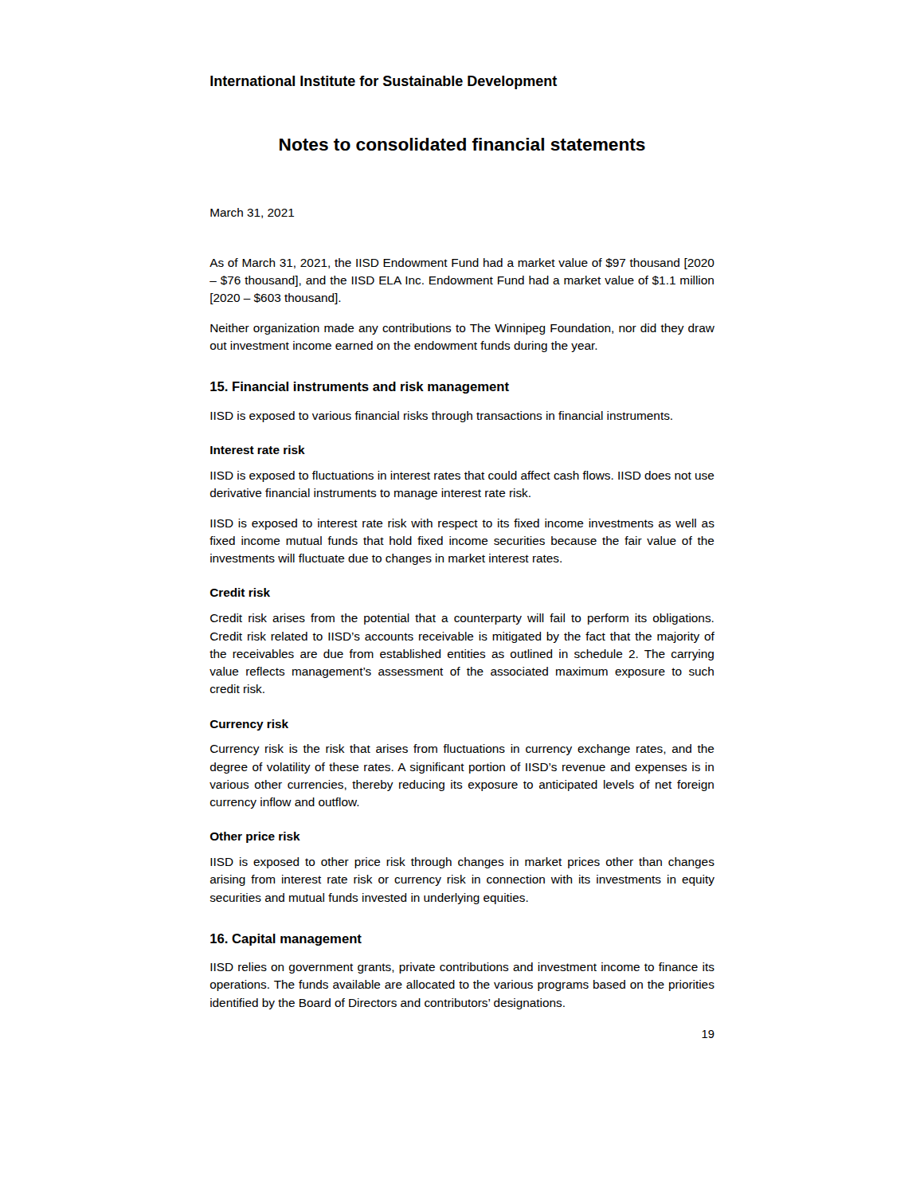International Institute for Sustainable Development
Notes to consolidated financial statements
March 31, 2021
As of March 31, 2021, the IISD Endowment Fund had a market value of $97 thousand [2020 – $76 thousand], and the IISD ELA Inc. Endowment Fund had a market value of $1.1 million [2020 – $603 thousand].
Neither organization made any contributions to The Winnipeg Foundation, nor did they draw out investment income earned on the endowment funds during the year.
15. Financial instruments and risk management
IISD is exposed to various financial risks through transactions in financial instruments.
Interest rate risk
IISD is exposed to fluctuations in interest rates that could affect cash flows. IISD does not use derivative financial instruments to manage interest rate risk.
IISD is exposed to interest rate risk with respect to its fixed income investments as well as fixed income mutual funds that hold fixed income securities because the fair value of the investments will fluctuate due to changes in market interest rates.
Credit risk
Credit risk arises from the potential that a counterparty will fail to perform its obligations. Credit risk related to IISD’s accounts receivable is mitigated by the fact that the majority of the receivables are due from established entities as outlined in schedule 2. The carrying value reflects management’s assessment of the associated maximum exposure to such credit risk.
Currency risk
Currency risk is the risk that arises from fluctuations in currency exchange rates, and the degree of volatility of these rates. A significant portion of IISD’s revenue and expenses is in various other currencies, thereby reducing its exposure to anticipated levels of net foreign currency inflow and outflow.
Other price risk
IISD is exposed to other price risk through changes in market prices other than changes arising from interest rate risk or currency risk in connection with its investments in equity securities and mutual funds invested in underlying equities.
16. Capital management
IISD relies on government grants, private contributions and investment income to finance its operations. The funds available are allocated to the various programs based on the priorities identified by the Board of Directors and contributors’ designations.
19